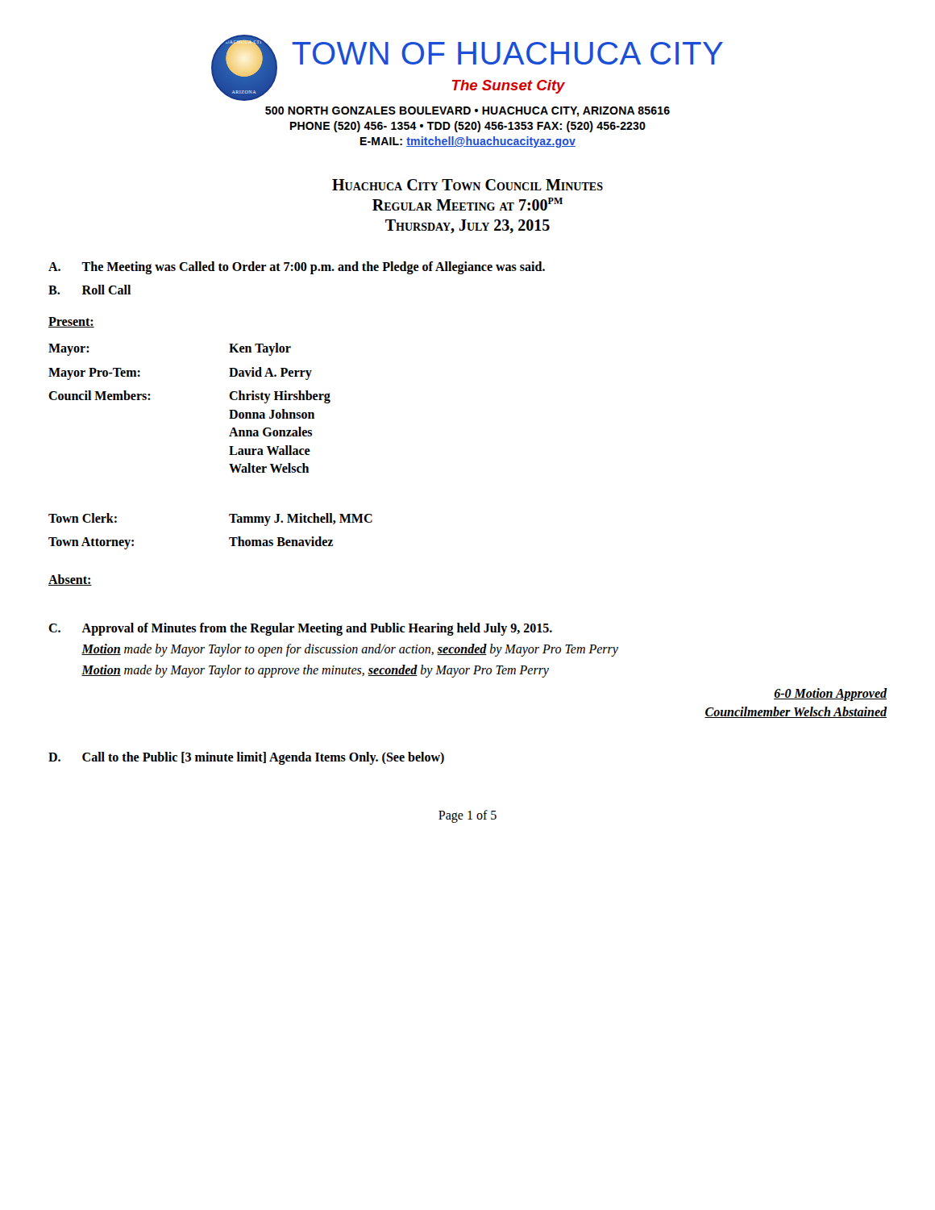TOWN OF HUACHUCA CITY
The Sunset City
500 NORTH GONZALES BOULEVARD • HUACHUCA CITY, ARIZONA 85616
PHONE (520) 456- 1354 • TDD (520) 456-1353 FAX: (520) 456-2230
E-MAIL: tmitchell@huachucacityaz.gov
Huachuca City Town Council Minutes Regular Meeting at 7:00PM Thursday, July 23, 2015
A.
The Meeting was Called to Order at 7:00 p.m. and the Pledge of Allegiance was said.
B.
Roll Call
Present:
| Mayor: | Ken Taylor |
| Mayor Pro-Tem: | David A. Perry |
| Council Members: | Christy Hirshberg Donna Johnson Anna Gonzales Laura Wallace Walter Welsch |
| Town Clerk: | Tammy J. Mitchell, MMC |
| Town Attorney: | Thomas Benavidez |
Absent:
C.
Approval of Minutes from the Regular Meeting and Public Hearing held July 9, 2015.
Motion made by Mayor Taylor to open for discussion and/or action, seconded by Mayor Pro Tem Perry
Motion made by Mayor Taylor to approve the minutes, seconded by Mayor Pro Tem Perry
6-0 Motion Approved
Councilmember Welsch Abstained
D.
Call to the Public [3 minute limit] Agenda Items Only. (See below)
Page 1 of 5